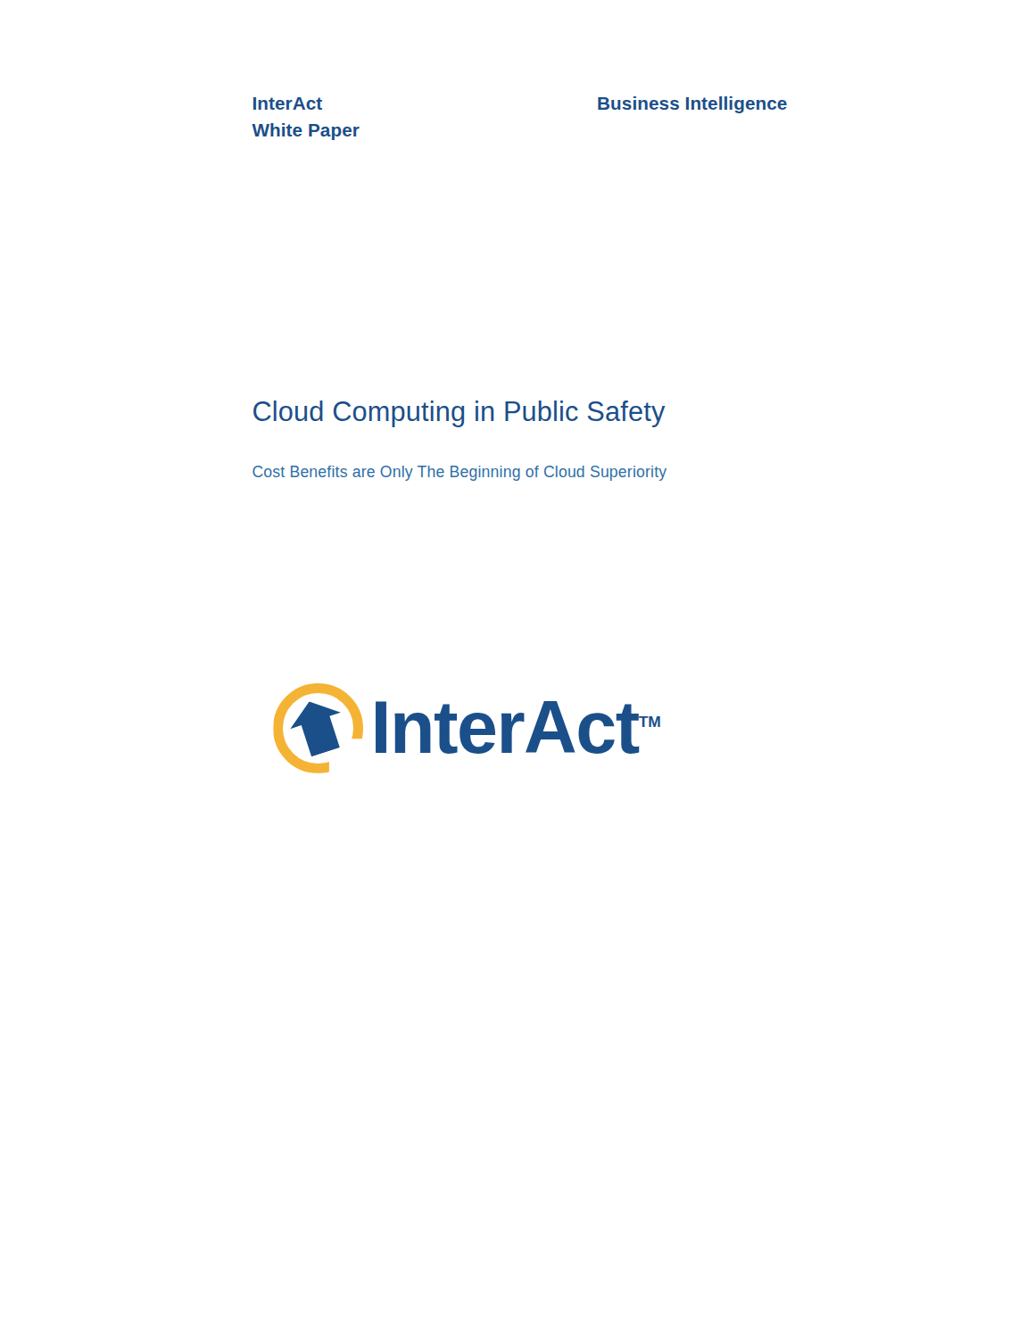InterAct
White Paper
Business Intelligence
Cloud Computing in Public Safety
Cost Benefits are Only The Beginning of Cloud Superiority
Inter Act TM